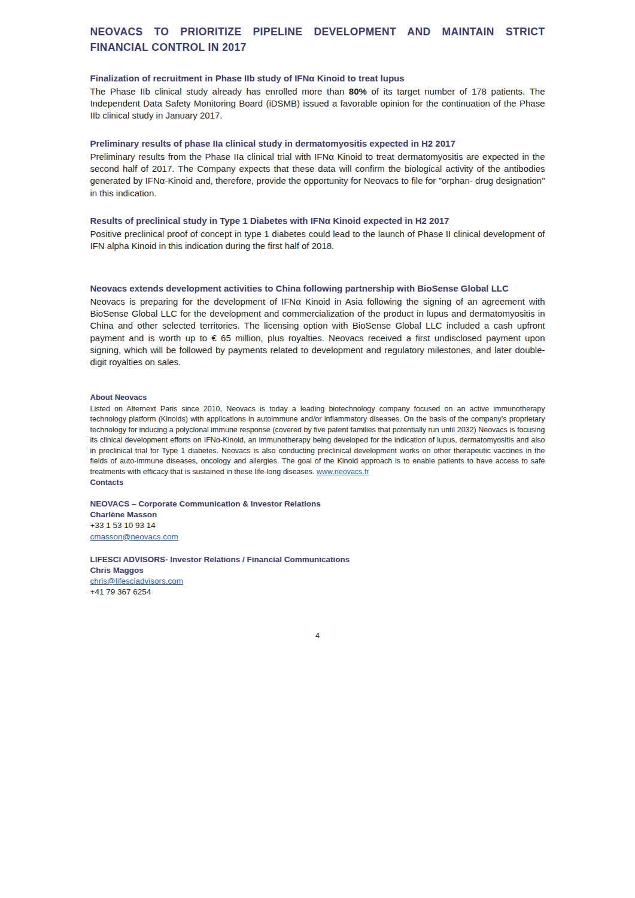NEOVACS TO PRIORITIZE PIPELINE DEVELOPMENT AND MAINTAIN STRICT FINANCIAL CONTROL IN 2017
Finalization of recruitment in Phase IIb study of IFNα Kinoid to treat lupus
The Phase IIb clinical study already has enrolled more than 80% of its target number of 178 patients. The Independent Data Safety Monitoring Board (iDSMB) issued a favorable opinion for the continuation of the Phase IIb clinical study in January 2017.
Preliminary results of phase IIa clinical study in dermatomyositis expected in H2 2017
Preliminary results from the Phase IIa clinical trial with IFNα Kinoid to treat dermatomyositis are expected in the second half of 2017. The Company expects that these data will confirm the biological activity of the antibodies generated by IFNα-Kinoid and, therefore, provide the opportunity for Neovacs to file for "orphan- drug designation" in this indication.
Results of preclinical study in Type 1 Diabetes with IFNα Kinoid expected in H2 2017
Positive preclinical proof of concept in type 1 diabetes could lead to the launch of Phase II clinical development of IFN alpha Kinoid in this indication during the first half of 2018.
Neovacs extends development activities to China following partnership with BioSense Global LLC
Neovacs is preparing for the development of IFNα Kinoid in Asia following the signing of an agreement with BioSense Global LLC for the development and commercialization of the product in lupus and dermatomyositis in China and other selected territories. The licensing option with BioSense Global LLC included a cash upfront payment and is worth up to € 65 million, plus royalties. Neovacs received a first undisclosed payment upon signing, which will be followed by payments related to development and regulatory milestones, and later double-digit royalties on sales.
About Neovacs
Listed on Alternext Paris since 2010, Neovacs is today a leading biotechnology company focused on an active immunotherapy technology platform (Kinoids) with applications in autoimmune and/or inflammatory diseases. On the basis of the company’s proprietary technology for inducing a polyclonal immune response (covered by five patent families that potentially run until 2032) Neovacs is focusing its clinical development efforts on IFNα-Kinoid, an immunotherapy being developed for the indication of lupus, dermatomyositis and also in preclinical trial for Type 1 diabetes. Neovacs is also conducting preclinical development works on other therapeutic vaccines in the fields of auto-immune diseases, oncology and allergies. The goal of the Kinoid approach is to enable patients to have access to safe treatments with efficacy that is sustained in these life-long diseases. www.neovacs.fr
Contacts
NEOVACS – Corporate Communication & Investor Relations
Charlène Masson
+33 1 53 10 93 14
cmasson@neovacs.com
LIFESCI ADVISORS- Investor Relations / Financial Communications
Chris Maggos
chris@lifesciadvisors.com
+41 79 367 6254
4